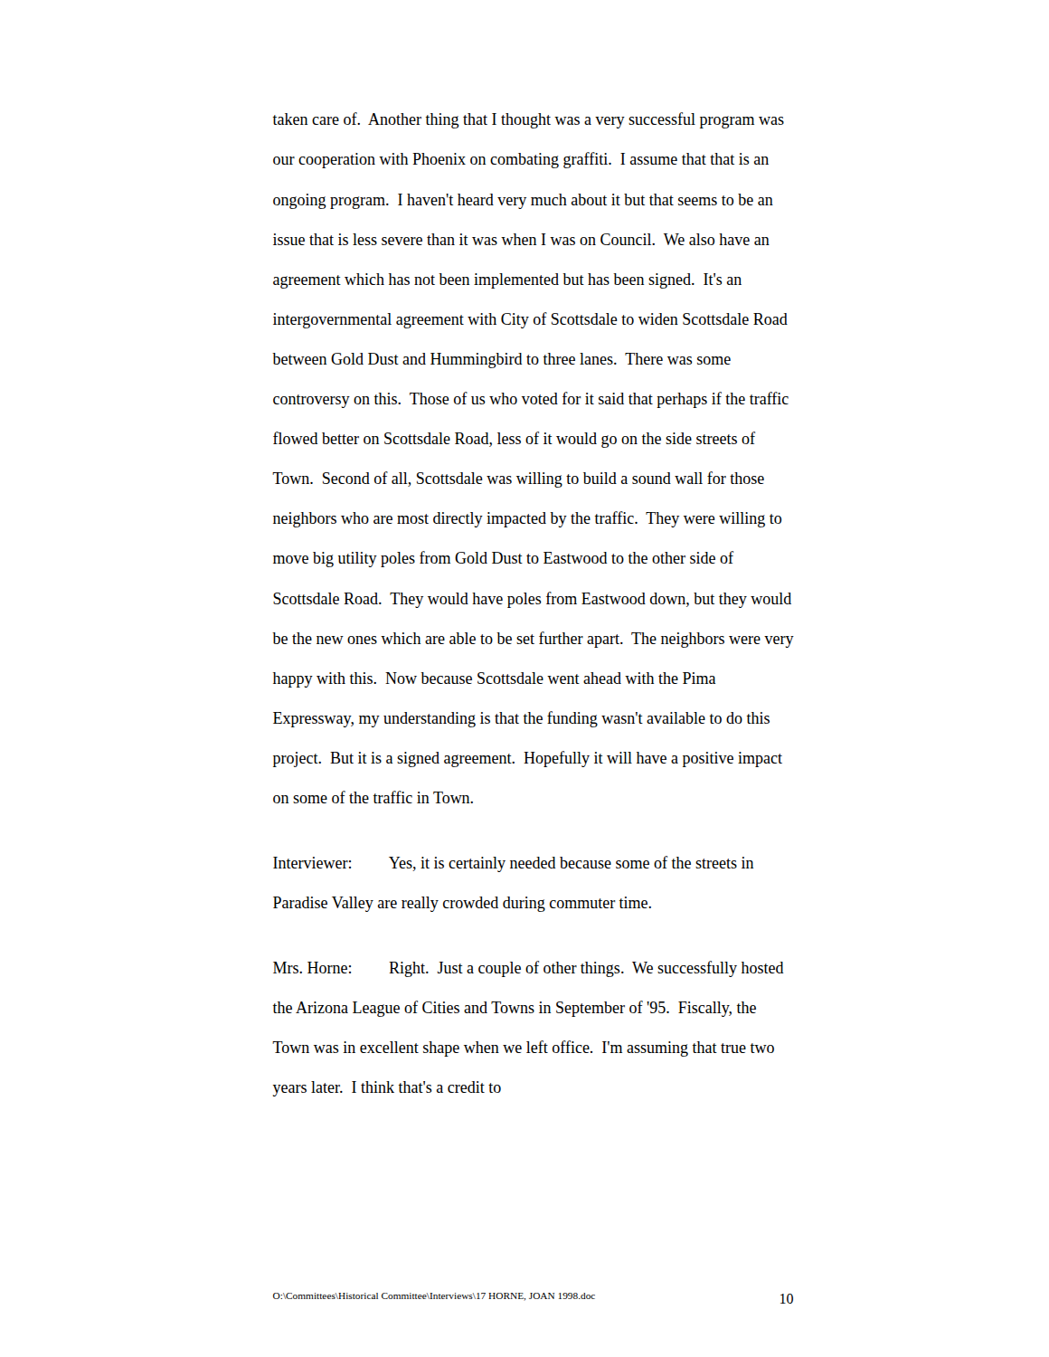taken care of. Another thing that I thought was a very successful program was our cooperation with Phoenix on combating graffiti. I assume that that is an ongoing program. I haven't heard very much about it but that seems to be an issue that is less severe than it was when I was on Council. We also have an agreement which has not been implemented but has been signed. It's an intergovernmental agreement with City of Scottsdale to widen Scottsdale Road between Gold Dust and Hummingbird to three lanes. There was some controversy on this. Those of us who voted for it said that perhaps if the traffic flowed better on Scottsdale Road, less of it would go on the side streets of Town. Second of all, Scottsdale was willing to build a sound wall for those neighbors who are most directly impacted by the traffic. They were willing to move big utility poles from Gold Dust to Eastwood to the other side of Scottsdale Road. They would have poles from Eastwood down, but they would be the new ones which are able to be set further apart. The neighbors were very happy with this. Now because Scottsdale went ahead with the Pima Expressway, my understanding is that the funding wasn't available to do this project. But it is a signed agreement. Hopefully it will have a positive impact on some of the traffic in Town.
Interviewer: Yes, it is certainly needed because some of the streets in Paradise Valley are really crowded during commuter time.
Mrs. Horne: Right. Just a couple of other things. We successfully hosted the Arizona League of Cities and Towns in September of '95. Fiscally, the Town was in excellent shape when we left office. I'm assuming that true two years later. I think that's a credit to
10 O:\Committees\Historical Committee\Interviews\17 HORNE, JOAN 1998.doc